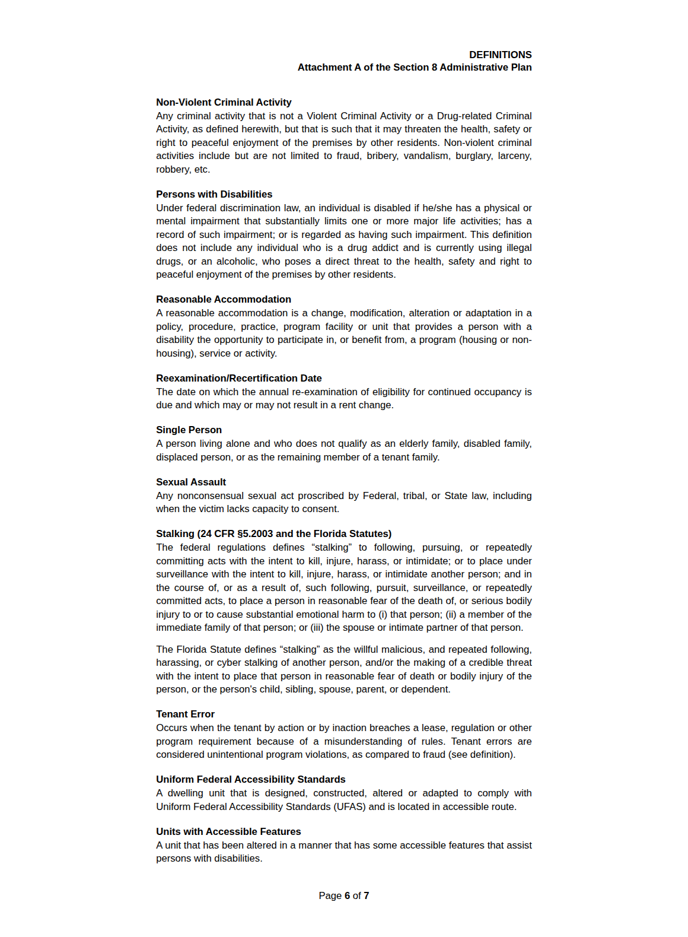DEFINITIONS Attachment A of the Section 8 Administrative Plan
Non-Violent Criminal Activity
Any criminal activity that is not a Violent Criminal Activity or a Drug-related Criminal Activity, as defined herewith, but that is such that it may threaten the health, safety or right to peaceful enjoyment of the premises by other residents. Non-violent criminal activities include but are not limited to fraud, bribery, vandalism, burglary, larceny, robbery, etc.
Persons with Disabilities
Under federal discrimination law, an individual is disabled if he/she has a physical or mental impairment that substantially limits one or more major life activities; has a record of such impairment; or is regarded as having such impairment. This definition does not include any individual who is a drug addict and is currently using illegal drugs, or an alcoholic, who poses a direct threat to the health, safety and right to peaceful enjoyment of the premises by other residents.
Reasonable Accommodation
A reasonable accommodation is a change, modification, alteration or adaptation in a policy, procedure, practice, program facility or unit that provides a person with a disability the opportunity to participate in, or benefit from, a program (housing or non-housing), service or activity.
Reexamination/Recertification Date
The date on which the annual re-examination of eligibility for continued occupancy is due and which may or may not result in a rent change.
Single Person
A person living alone and who does not qualify as an elderly family, disabled family, displaced person, or as the remaining member of a tenant family.
Sexual Assault
Any nonconsensual sexual act proscribed by Federal, tribal, or State law, including when the victim lacks capacity to consent.
Stalking (24 CFR §5.2003 and the Florida Statutes)
The federal regulations defines “stalking” to following, pursuing, or repeatedly committing acts with the intent to kill, injure, harass, or intimidate; or to place under surveillance with the intent to kill, injure, harass, or intimidate another person; and in the course of, or as a result of, such following, pursuit, surveillance, or repeatedly committed acts, to place a person in reasonable fear of the death of, or serious bodily injury to or to cause substantial emotional harm to (i) that person; (ii) a member of the immediate family of that person; or (iii) the spouse or intimate partner of that person.
The Florida Statute defines “stalking” as the willful malicious, and repeated following, harassing, or cyber stalking of another person, and/or the making of a credible threat with the intent to place that person in reasonable fear of death or bodily injury of the person, or the person's child, sibling, spouse, parent, or dependent.
Tenant Error
Occurs when the tenant by action or by inaction breaches a lease, regulation or other program requirement because of a misunderstanding of rules. Tenant errors are considered unintentional program violations, as compared to fraud (see definition).
Uniform Federal Accessibility Standards
A dwelling unit that is designed, constructed, altered or adapted to comply with Uniform Federal Accessibility Standards (UFAS) and is located in accessible route.
Units with Accessible Features
A unit that has been altered in a manner that has some accessible features that assist persons with disabilities.
Page 6 of 7